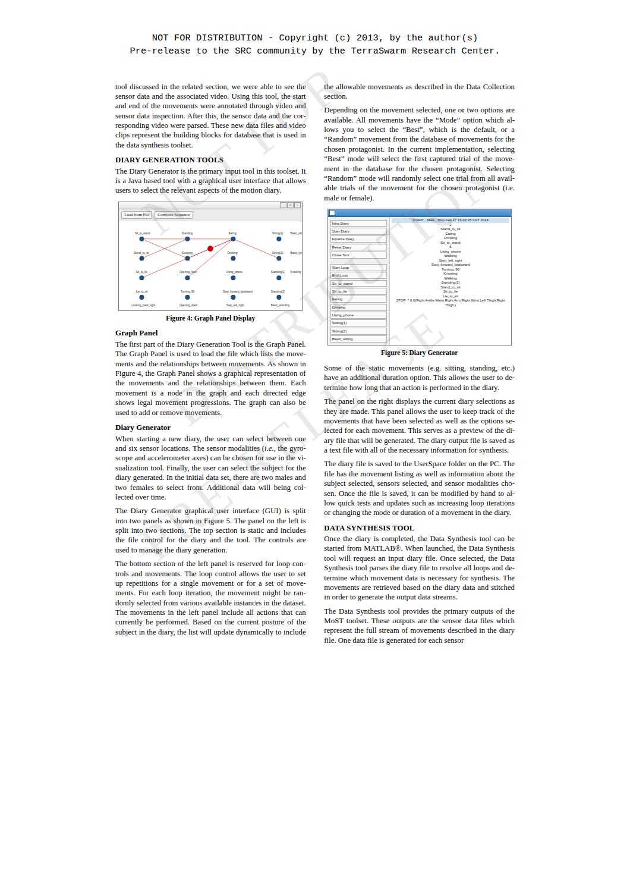NOT FOR DISTRIBUTION - Copyright (c) 2013, by the author(s)
Pre-release to the SRC community by the TerraSwarm Research Center.
tool discussed in the related section, we were able to see the sensor data and the associated video. Using this tool, the start and end of the movements were annotated through video and sensor data inspection. After this, the sensor data and the corresponding video were parsed. These new data files and video clips represent the building blocks for database that is used in the data synthesis toolset.
Diary Generation Tools
The Diary Generator is the primary input tool in this toolset. It is a Java based tool with a graphical user interface that allows users to select the relevant aspects of the motion diary.
_
□
×
Load from File
Compose Sequence
Sit_to_stand Standing Eating Sitting(1) Basic_sitting Stand_to_sit Sleeping Drinking Sitting(2) Basic_lying Sit_to_lie Opening_floor Using_phone Standing(1) Kneeling Lie_to_sit Turning_90 Step_forward_backward Standing(2) Looking_back_right Opening_shelf Step_left_right Basic_standing
Figure 4: Graph Panel Display
Graph Panel
The first part of the Diary Generation Tool is the Graph Panel. The Graph Panel is used to load the file which lists the movements and the relationships between movements. As shown in Figure 4, the Graph Panel shows a graphical representation of the movements and the relationships between them. Each movement is a node in the graph and each directed edge shows legal movement progressions. The graph can also be used to add or remove movements.
Diary Generator
When starting a new diary, the user can select between one and six sensor locations. The sensor modalities (i.e., the gyroscope and accelerometer axes) can be chosen for use in the visualization tool. Finally, the user can select the subject for the diary generated. In the initial data set, there are two males and two females to select from. Additional data will being collected over time.
The Diary Generator graphical user interface (GUI) is split into two panels as shown in Figure 5. The panel on the left is split into two sections. The top section is static and includes the file control for the diary and the tool. The controls are used to manage the diary generation.
The bottom section of the left panel is reserved for loop controls and movements. The loop control allows the user to set up repetitions for a single movement or for a set of movements. For each loop iteration, the movement might be randomly selected from various available instances in the dataset. The movements in the left panel include all actions that can currently be performed. Based on the current posture of the subject in the diary, the list will update dynamically to include the allowable movements as described in the Data Collection section.
Depending on the movement selected, one or two options are available. All movements have the “Mode” option which allows you to select the “Best”, which is the default, or a “Random” movement from the database of movements for the chosen protagonist. In the current implementation, selecting “Best” mode will select the first captured trial of the movement in the database for the chosen protagonist. Selecting “Random” mode will randomly select one trial from all available trials of the movement for the chosen protagonist (i.e. male or female).
New Diary
Start Diary
Finalize Diary
Reset Diary
Close Tool
Start Loop
End Loop
Sit_to_stand
Sit_to_lie
Eating
Drinking
Using_phone
Sitting(1)
Sitting(2)
Basic_sitting
START , Male , Mon Feb 17 15:03:35 CST 2014 2
Stand_to_sit
Eating
Drinking
Sit_to_stand
5
Using_phone
Walking
Step_left_right
Stop_forward_backward
Turning_90
Kneeling
Walking
Standing(1)
Stand_to_sit
Sit_to_lie
Lie_to_sit
STOP: * 0.0(Right Ankle,Waist,Right Arm,Right Wrist,Left Thigh,Right Thigh,)
Figure 5: Diary Generator
Some of the static movements (e.g. sitting, standing, etc.) have an additional duration option. This allows the user to determine how long that an action is performed in the diary.
The panel on the right displays the current diary selections as they are made. This panel allows the user to keep track of the movements that have been selected as well as the options selected for each movement. This serves as a preview of the diary file that will be generated. The diary output file is saved as a text file with all of the necessary information for synthesis.
The diary file is saved to the UserSpace folder on the PC. The file has the movement listing as well as information about the subject selected, sensors selected, and sensor modalities chosen. Once the file is saved, it can be modified by hand to allow quick tests and updates such as increasing loop iterations or changing the mode or duration of a movement in the diary.
Data Synthesis Tool
Once the diary is completed, the Data Synthesis tool can be started from MATLAB®. When launched, the Data Synthesis tool will request an input diary file. Once selected, the Data Synthesis tool parses the diary file to resolve all loops and determine which movement data is necessary for synthesis. The movements are retrieved based on the diary data and stitched in order to generate the output data streams.
The Data Synthesis tool provides the primary outputs of the MoST toolset. These outputs are the sensor data files which represent the full stream of movements described in the diary file. One data file is generated for each sensor
NOT FOR
DISTRIBUTION
PRE-RELEASE